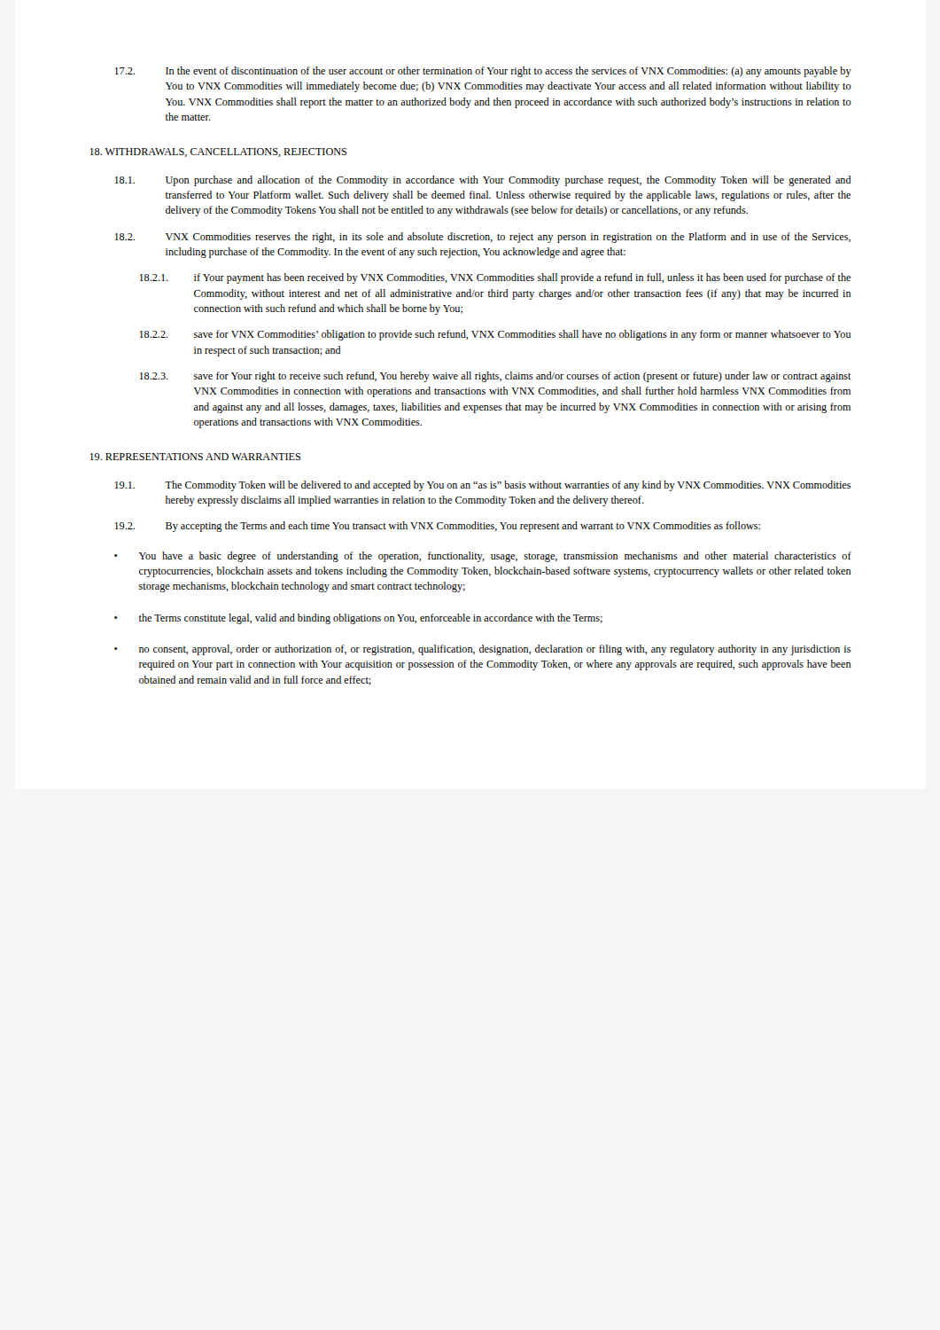17.2. In the event of discontinuation of the user account or other termination of Your right to access the services of VNX Commodities: (a) any amounts payable by You to VNX Commodities will immediately become due; (b) VNX Commodities may deactivate Your access and all related information without liability to You. VNX Commodities shall report the matter to an authorized body and then proceed in accordance with such authorized body’s instructions in relation to the matter.
18. WITHDRAWALS, CANCELLATIONS, REJECTIONS
18.1. Upon purchase and allocation of the Commodity in accordance with Your Commodity purchase request, the Commodity Token will be generated and transferred to Your Platform wallet. Such delivery shall be deemed final. Unless otherwise required by the applicable laws, regulations or rules, after the delivery of the Commodity Tokens You shall not be entitled to any withdrawals (see below for details) or cancellations, or any refunds.
18.2. VNX Commodities reserves the right, in its sole and absolute discretion, to reject any person in registration on the Platform and in use of the Services, including purchase of the Commodity. In the event of any such rejection, You acknowledge and agree that:
18.2.1. if Your payment has been received by VNX Commodities, VNX Commodities shall provide a refund in full, unless it has been used for purchase of the Commodity, without interest and net of all administrative and/or third party charges and/or other transaction fees (if any) that may be incurred in connection with such refund and which shall be borne by You;
18.2.2. save for VNX Commodities’ obligation to provide such refund, VNX Commodities shall have no obligations in any form or manner whatsoever to You in respect of such transaction; and
18.2.3. save for Your right to receive such refund, You hereby waive all rights, claims and/or courses of action (present or future) under law or contract against VNX Commodities in connection with operations and transactions with VNX Commodities, and shall further hold harmless VNX Commodities from and against any and all losses, damages, taxes, liabilities and expenses that may be incurred by VNX Commodities in connection with or arising from operations and transactions with VNX Commodities.
19. REPRESENTATIONS AND WARRANTIES
19.1. The Commodity Token will be delivered to and accepted by You on an “as is” basis without warranties of any kind by VNX Commodities. VNX Commodities hereby expressly disclaims all implied warranties in relation to the Commodity Token and the delivery thereof.
19.2. By accepting the Terms and each time You transact with VNX Commodities, You represent and warrant to VNX Commodities as follows:
You have a basic degree of understanding of the operation, functionality, usage, storage, transmission mechanisms and other material characteristics of cryptocurrencies, blockchain assets and tokens including the Commodity Token, blockchain-based software systems, cryptocurrency wallets or other related token storage mechanisms, blockchain technology and smart contract technology;
the Terms constitute legal, valid and binding obligations on You, enforceable in accordance with the Terms;
no consent, approval, order or authorization of, or registration, qualification, designation, declaration or filing with, any regulatory authority in any jurisdiction is required on Your part in connection with Your acquisition or possession of the Commodity Token, or where any approvals are required, such approvals have been obtained and remain valid and in full force and effect;